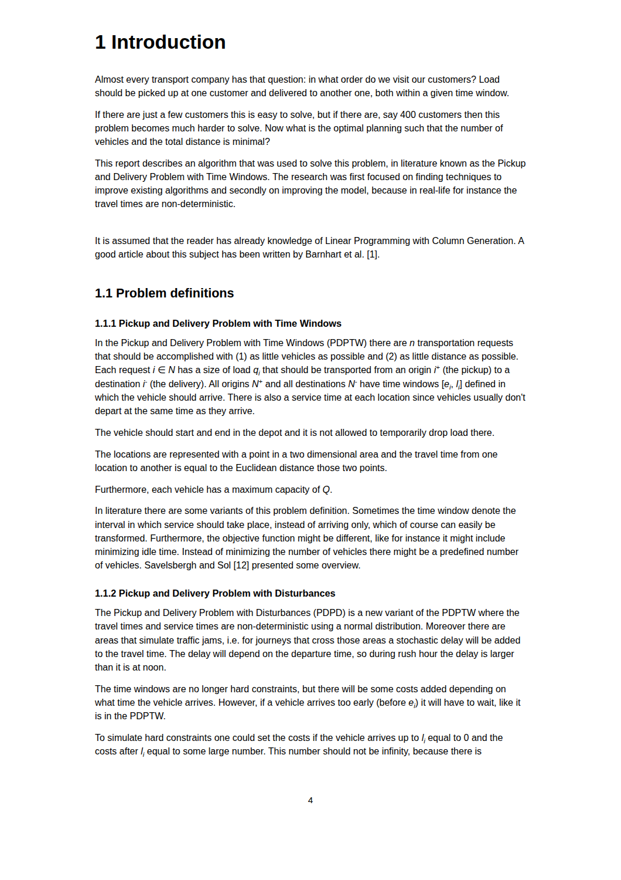1 Introduction
Almost every transport company has that question: in what order do we visit our customers? Load should be picked up at one customer and delivered to another one, both within a given time window.
If there are just a few customers this is easy to solve, but if there are, say 400 customers then this problem becomes much harder to solve. Now what is the optimal planning such that the number of vehicles and the total distance is minimal?
This report describes an algorithm that was used to solve this problem, in literature known as the Pickup and Delivery Problem with Time Windows. The research was first focused on finding techniques to improve existing algorithms and secondly on improving the model, because in real-life for instance the travel times are non-deterministic.
It is assumed that the reader has already knowledge of Linear Programming with Column Generation. A good article about this subject has been written by Barnhart et al. [1].
1.1 Problem definitions
1.1.1 Pickup and Delivery Problem with Time Windows
In the Pickup and Delivery Problem with Time Windows (PDPTW) there are n transportation requests that should be accomplished with (1) as little vehicles as possible and (2) as little distance as possible. Each request i ∈ N has a size of load qi that should be transported from an origin i+ (the pickup) to a destination i- (the delivery). All origins N+ and all destinations N- have time windows [ei, li] defined in which the vehicle should arrive. There is also a service time at each location since vehicles usually don't depart at the same time as they arrive.
The vehicle should start and end in the depot and it is not allowed to temporarily drop load there.
The locations are represented with a point in a two dimensional area and the travel time from one location to another is equal to the Euclidean distance those two points.
Furthermore, each vehicle has a maximum capacity of Q.
In literature there are some variants of this problem definition. Sometimes the time window denote the interval in which service should take place, instead of arriving only, which of course can easily be transformed. Furthermore, the objective function might be different, like for instance it might include minimizing idle time. Instead of minimizing the number of vehicles there might be a predefined number of vehicles. Savelsbergh and Sol [12] presented some overview.
1.1.2 Pickup and Delivery Problem with Disturbances
The Pickup and Delivery Problem with Disturbances (PDPD) is a new variant of the PDPTW where the travel times and service times are non-deterministic using a normal distribution. Moreover there are areas that simulate traffic jams, i.e. for journeys that cross those areas a stochastic delay will be added to the travel time. The delay will depend on the departure time, so during rush hour the delay is larger than it is at noon.
The time windows are no longer hard constraints, but there will be some costs added depending on what time the vehicle arrives. However, if a vehicle arrives too early (before ei) it will have to wait, like it is in the PDPTW.
To simulate hard constraints one could set the costs if the vehicle arrives up to li equal to 0 and the costs after li equal to some large number. This number should not be infinity, because there is
4